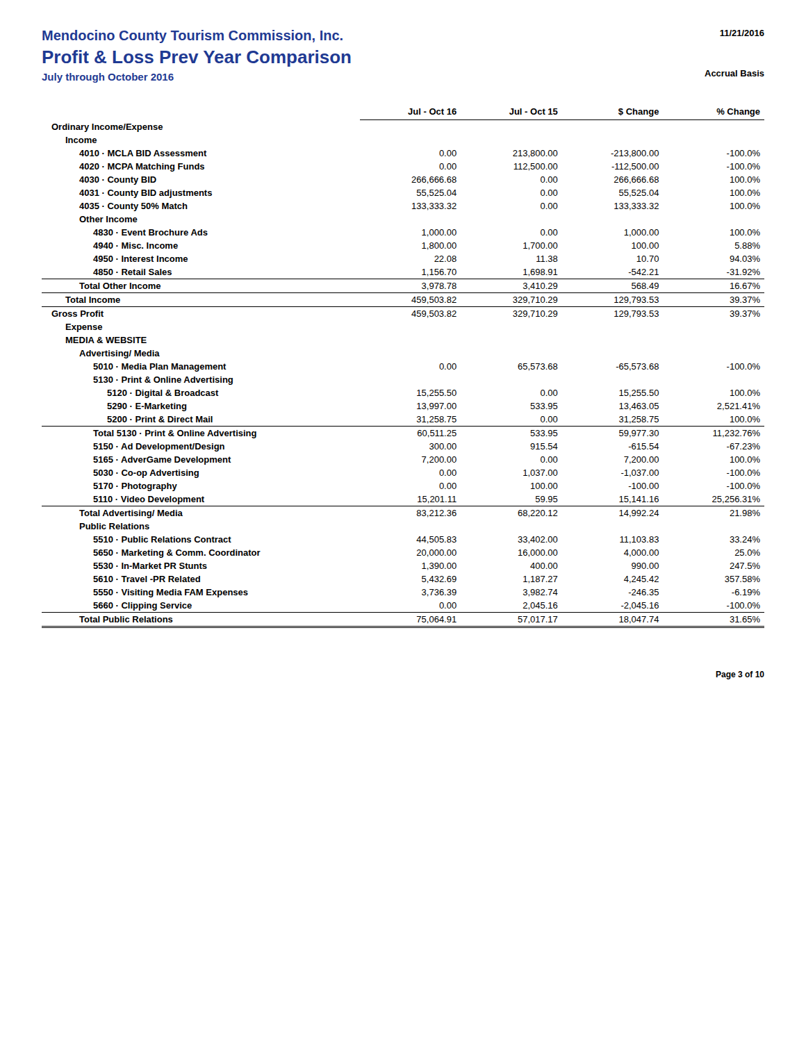Mendocino County Tourism Commission, Inc.
Profit & Loss Prev Year Comparison
July through October 2016
11/21/2016
Accrual Basis
| | Jul - Oct 16 | Jul - Oct 15 | $ Change | % Change |
| --- | --- | --- | --- | --- |
| Ordinary Income/Expense | | | | |
| Income | | | | |
| 4010 · MCLA BID Assessment | 0.00 | 213,800.00 | -213,800.00 | -100.0% |
| 4020 · MCPA Matching Funds | 0.00 | 112,500.00 | -112,500.00 | -100.0% |
| 4030 · County BID | 266,666.68 | 0.00 | 266,666.68 | 100.0% |
| 4031 · County BID adjustments | 55,525.04 | 0.00 | 55,525.04 | 100.0% |
| 4035 · County 50% Match | 133,333.32 | 0.00 | 133,333.32 | 100.0% |
| Other Income | | | | |
| 4830 · Event Brochure Ads | 1,000.00 | 0.00 | 1,000.00 | 100.0% |
| 4940 · Misc. Income | 1,800.00 | 1,700.00 | 100.00 | 5.88% |
| 4950 · Interest Income | 22.08 | 11.38 | 10.70 | 94.03% |
| 4850 · Retail Sales | 1,156.70 | 1,698.91 | -542.21 | -31.92% |
| Total Other Income | 3,978.78 | 3,410.29 | 568.49 | 16.67% |
| Total Income | 459,503.82 | 329,710.29 | 129,793.53 | 39.37% |
| Gross Profit | 459,503.82 | 329,710.29 | 129,793.53 | 39.37% |
| Expense | | | | |
| MEDIA & WEBSITE | | | | |
| Advertising/ Media | | | | |
| 5010 · Media Plan Management | 0.00 | 65,573.68 | -65,573.68 | -100.0% |
| 5130 · Print & Online Advertising | | | | |
| 5120 · Digital & Broadcast | 15,255.50 | 0.00 | 15,255.50 | 100.0% |
| 5290 · E-Marketing | 13,997.00 | 533.95 | 13,463.05 | 2,521.41% |
| 5200 · Print & Direct Mail | 31,258.75 | 0.00 | 31,258.75 | 100.0% |
| Total 5130 · Print & Online Advertising | 60,511.25 | 533.95 | 59,977.30 | 11,232.76% |
| 5150 · Ad Development/Design | 300.00 | 915.54 | -615.54 | -67.23% |
| 5165 · AdverGame Development | 7,200.00 | 0.00 | 7,200.00 | 100.0% |
| 5030 · Co-op Advertising | 0.00 | 1,037.00 | -1,037.00 | -100.0% |
| 5170 · Photography | 0.00 | 100.00 | -100.00 | -100.0% |
| 5110 · Video Development | 15,201.11 | 59.95 | 15,141.16 | 25,256.31% |
| Total Advertising/ Media | 83,212.36 | 68,220.12 | 14,992.24 | 21.98% |
| Public Relations | | | | |
| 5510 · Public Relations Contract | 44,505.83 | 33,402.00 | 11,103.83 | 33.24% |
| 5650 · Marketing & Comm. Coordinator | 20,000.00 | 16,000.00 | 4,000.00 | 25.0% |
| 5530 · In-Market PR Stunts | 1,390.00 | 400.00 | 990.00 | 247.5% |
| 5610 · Travel -PR Related | 5,432.69 | 1,187.27 | 4,245.42 | 357.58% |
| 5550 · Visiting Media FAM Expenses | 3,736.39 | 3,982.74 | -246.35 | -6.19% |
| 5660 · Clipping Service | 0.00 | 2,045.16 | -2,045.16 | -100.0% |
| Total Public Relations | 75,064.91 | 57,017.17 | 18,047.74 | 31.65% |
Page 3 of 10